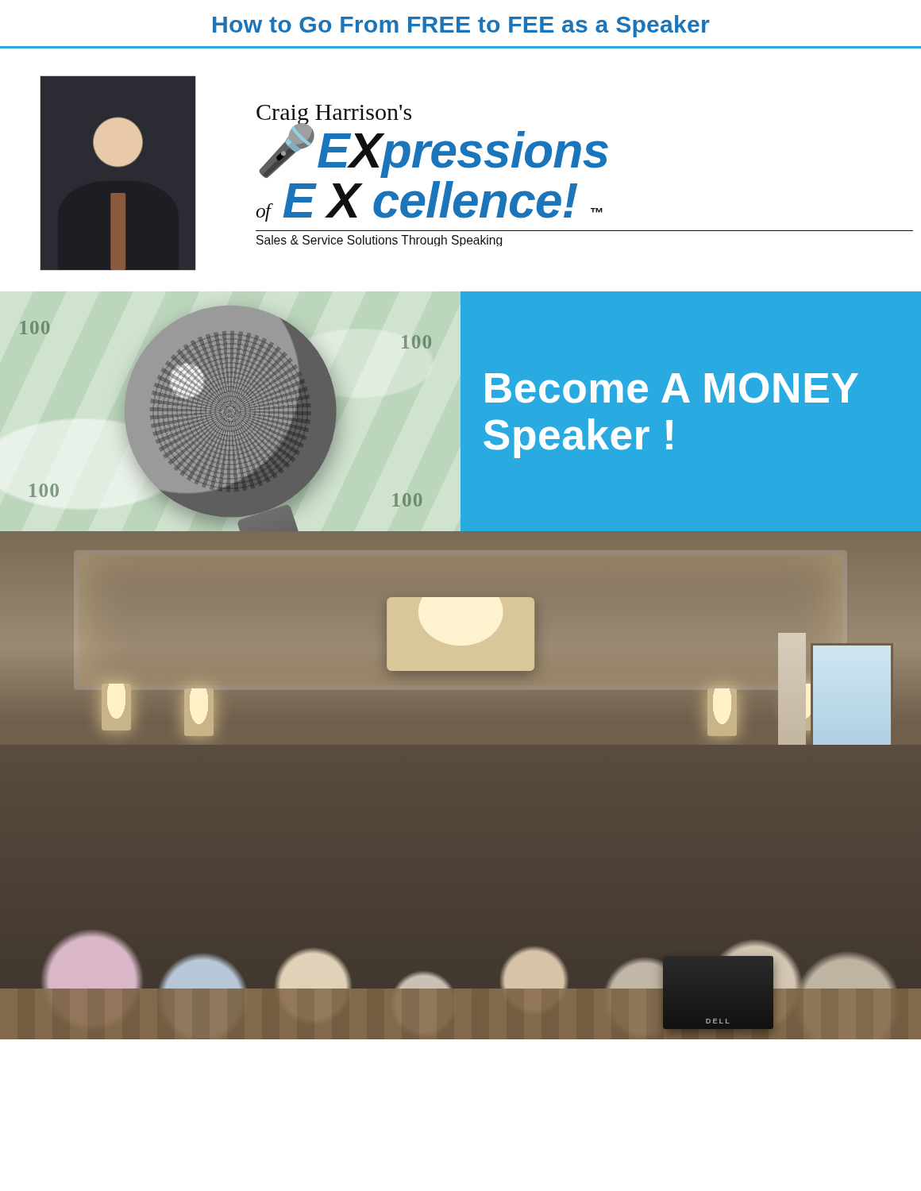How to Go From FREE to FEE as a Speaker
Craig Harrison headshot
Craig Harrison's
🎤EXpressions
of EXcellence!™
Sales & Service Solutions Through Speaking
100 100 100 100
Become A MONEY Speaker !
Audience photograph. Visible laptop branding: DELL.